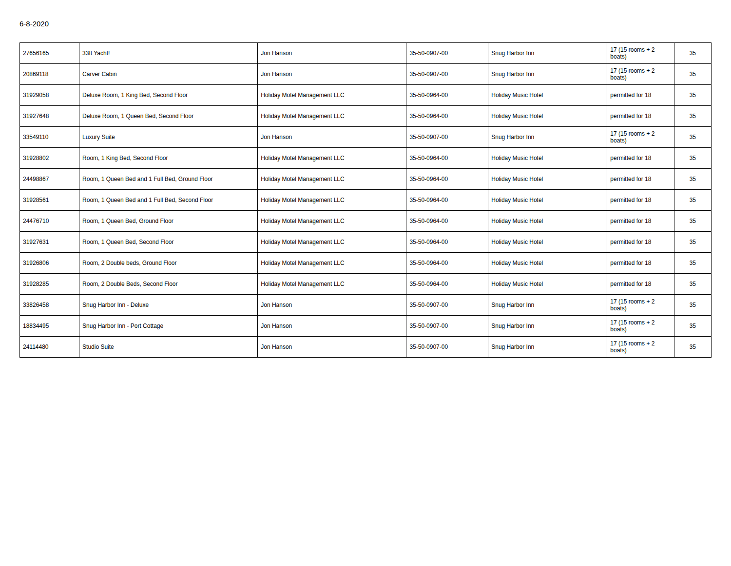6-8-2020
| 27656165 | 33ft Yacht! | Jon Hanson | 35-50-0907-00 | Snug Harbor Inn | 17 (15 rooms + 2 boats) | 35 |
| 20869118 | Carver Cabin | Jon Hanson | 35-50-0907-00 | Snug Harbor Inn | 17 (15 rooms + 2 boats) | 35 |
| 31929058 | Deluxe Room, 1 King Bed, Second Floor | Holiday Motel Management LLC | 35-50-0964-00 | Holiday Music Hotel | permitted for 18 | 35 |
| 31927648 | Deluxe Room, 1 Queen Bed, Second Floor | Holiday Motel Management LLC | 35-50-0964-00 | Holiday Music Hotel | permitted for 18 | 35 |
| 33549110 | Luxury Suite | Jon Hanson | 35-50-0907-00 | Snug Harbor Inn | 17 (15 rooms + 2 boats) | 35 |
| 31928802 | Room, 1 King Bed, Second Floor | Holiday Motel Management LLC | 35-50-0964-00 | Holiday Music Hotel | permitted for 18 | 35 |
| 24498867 | Room, 1 Queen Bed and 1 Full Bed, Ground Floor | Holiday Motel Management LLC | 35-50-0964-00 | Holiday Music Hotel | permitted for 18 | 35 |
| 31928561 | Room, 1 Queen Bed and 1 Full Bed, Second Floor | Holiday Motel Management LLC | 35-50-0964-00 | Holiday Music Hotel | permitted for 18 | 35 |
| 24476710 | Room, 1 Queen Bed, Ground Floor | Holiday Motel Management LLC | 35-50-0964-00 | Holiday Music Hotel | permitted for 18 | 35 |
| 31927631 | Room, 1 Queen Bed, Second Floor | Holiday Motel Management LLC | 35-50-0964-00 | Holiday Music Hotel | permitted for 18 | 35 |
| 31926806 | Room, 2 Double beds, Ground Floor | Holiday Motel Management LLC | 35-50-0964-00 | Holiday Music Hotel | permitted for 18 | 35 |
| 31928285 | Room, 2 Double Beds, Second Floor | Holiday Motel Management LLC | 35-50-0964-00 | Holiday Music Hotel | permitted for 18 | 35 |
| 33826458 | Snug Harbor Inn - Deluxe | Jon Hanson | 35-50-0907-00 | Snug Harbor Inn | 17 (15 rooms + 2 boats) | 35 |
| 18834495 | Snug Harbor Inn - Port Cottage | Jon Hanson | 35-50-0907-00 | Snug Harbor Inn | 17 (15 rooms + 2 boats) | 35 |
| 24114480 | Studio Suite | Jon Hanson | 35-50-0907-00 | Snug Harbor Inn | 17 (15 rooms + 2 boats) | 35 |